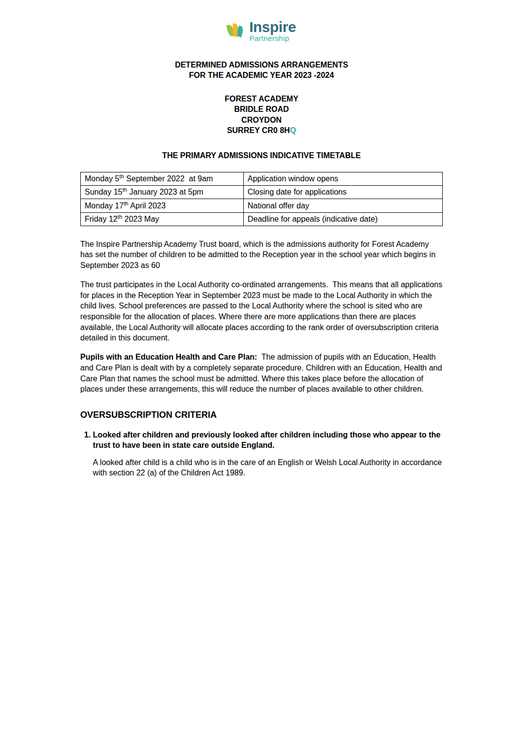Inspire
Partnership
DETERMINED ADMISSIONS ARRANGEMENTS
FOR THE ACADEMIC YEAR 2023 -2024
FOREST ACADEMY
BRIDLE ROAD
CROYDON
SURREY CR0 8HQ
THE PRIMARY ADMISSIONS INDICATIVE TIMETABLE
| Monday 5 th September 2022 at 9am | Application window opens |
| Sunday 15 th January 2023 at 5pm | Closing date for applications |
| Monday 17 th April 2023 | National offer day |
| Friday 12 th 2023 May | Deadline for appeals (indicative date) |
The Inspire Partnership Academy Trust board, which is the admissions authority for Forest Academy has set the number of children to be admitted to the Reception year in the school year which begins in September 2023 as 60
The trust participates in the Local Authority co-ordinated arrangements. This means that all applications for places in the Reception Year in September 2023 must be made to the Local Authority in which the child lives. School preferences are passed to the Local Authority where the school is sited who are responsible for the allocation of places. Where there are more applications than there are places available, the Local Authority will allocate places according to the rank order of oversubscription criteria detailed in this document.
Pupils with an Education Health and Care Plan: The admission of pupils with an Education, Health and Care Plan is dealt with by a completely separate procedure. Children with an Education, Health and Care Plan that names the school must be admitted. Where this takes place before the allocation of places under these arrangements, this will reduce the number of places available to other children.
OVERSUBSCRIPTION CRITERIA
Looked after children and previously looked after children including those who appear to the trust to have been in state care outside England.
A looked after child is a child who is in the care of an English or Welsh Local Authority in accordance with section 22 (a) of the Children Act 1989.